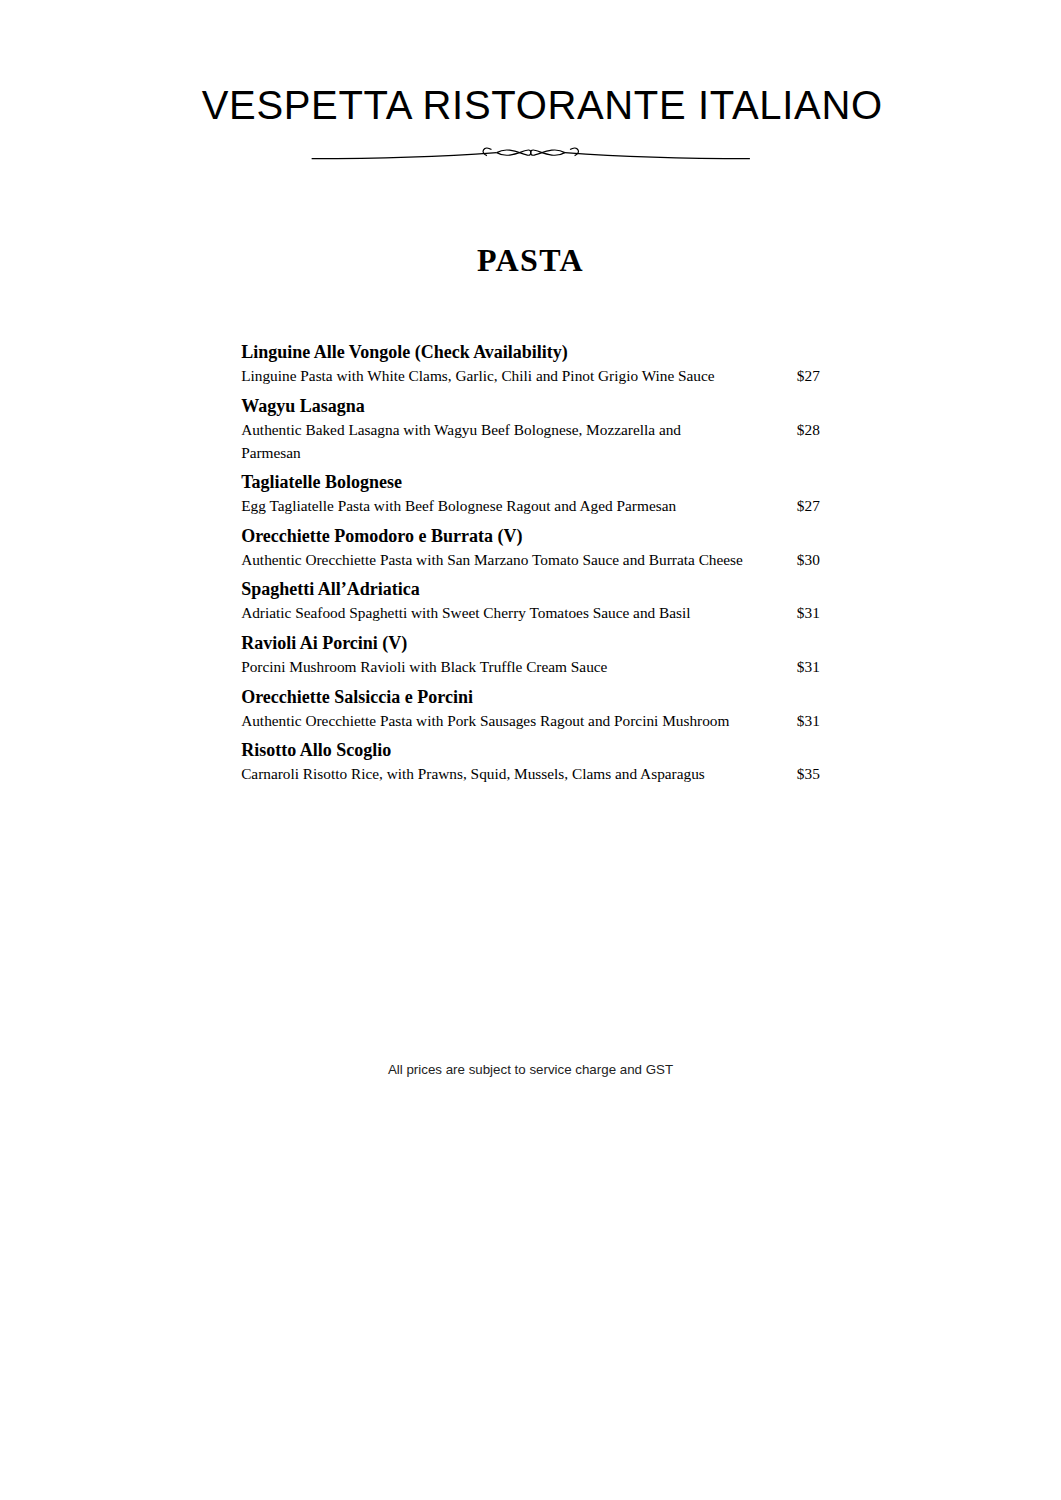VESPETTA RISTORANTE ITALIANO
PASTA
Linguine Alle Vongole (Check Availability)
Linguine Pasta with White Clams, Garlic, Chili and Pinot Grigio Wine Sauce $27
Wagyu Lasagna
Authentic Baked Lasagna with Wagyu Beef Bolognese, Mozzarella and Parmesan $28
Tagliatelle Bolognese
Egg Tagliatelle Pasta with Beef Bolognese Ragout and Aged Parmesan $27
Orecchiette Pomodoro e Burrata (V)
Authentic Orecchiette Pasta with San Marzano Tomato Sauce and Burrata Cheese $30
Spaghetti All’Adriatica
Adriatic Seafood Spaghetti with Sweet Cherry Tomatoes Sauce and Basil $31
Ravioli Ai Porcini (V)
Porcini Mushroom Ravioli with Black Truffle Cream Sauce $31
Orecchiette Salsiccia e Porcini
Authentic Orecchiette Pasta with Pork Sausages Ragout and Porcini Mushroom $31
Risotto Allo Scoglio
Carnaroli Risotto Rice, with Prawns, Squid, Mussels, Clams and Asparagus $35
All prices are subject to service charge and GST